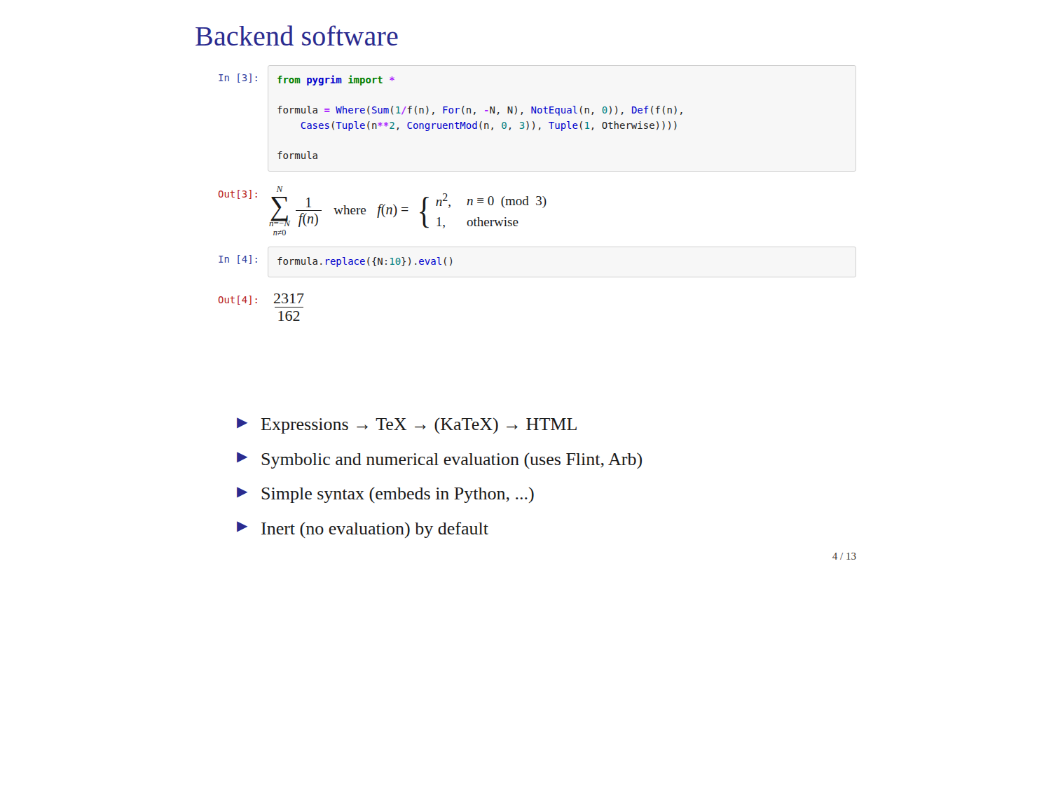Backend software
In [3]:
from pygrim import * formula = Where(Sum(1/f(n), For(n, -N, N), NotEqual(n, 0)), Def(f(n), Cases(Tuple(n**2, CongruentMod(n, 0, 3)), Tuple(1, Otherwise)))) formula
Out[3]:
N ∑ n=−N n≠0 1 f(n) where f(n) = { n2, n ≡ 0 (mod 3) 1, otherwise
In [4]:
formula. replace({N: 10}). eval()
Out[4]:
2317 162
Expressions → TeX → (KaTeX) → HTML
Symbolic and numerical evaluation (uses Flint, Arb)
Simple syntax (embeds in Python, ...)
Inert (no evaluation) by default
4 / 13